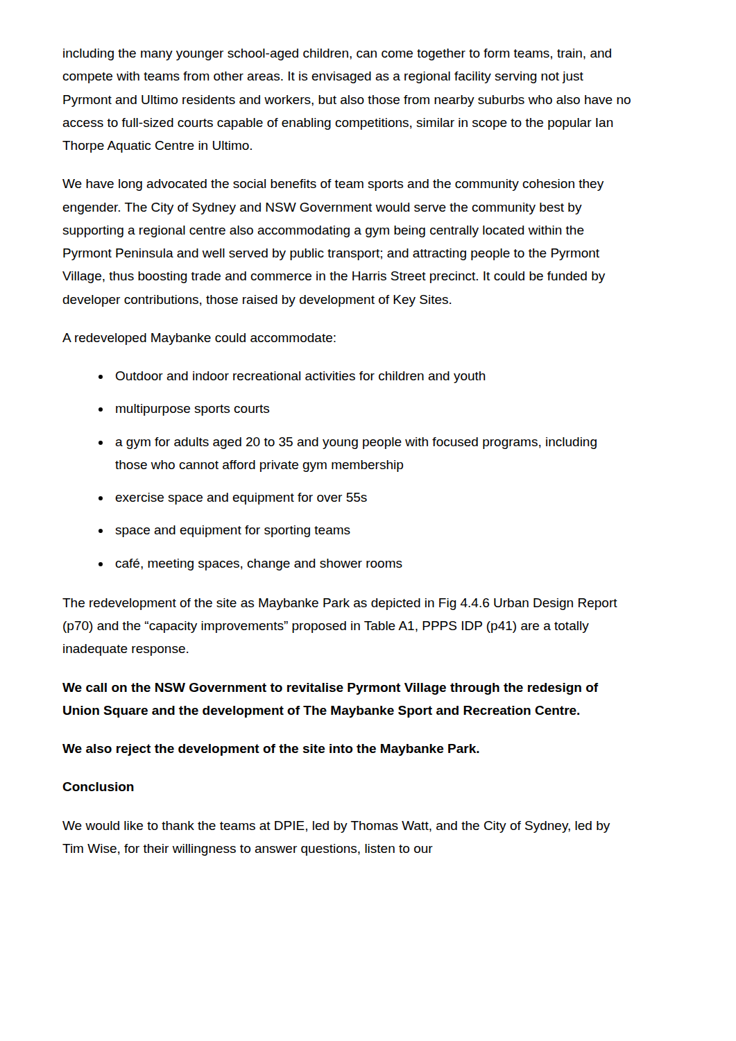including the many younger school-aged children, can come together to form teams, train, and compete with teams from other areas. It is envisaged as a regional facility serving not just Pyrmont and Ultimo residents and workers, but also those from nearby suburbs who also have no access to full-sized courts capable of enabling competitions, similar in scope to the popular Ian Thorpe Aquatic Centre in Ultimo.
We have long advocated the social benefits of team sports and the community cohesion they engender. The City of Sydney and NSW Government would serve the community best by supporting a regional centre also accommodating a gym being centrally located within the Pyrmont Peninsula and well served by public transport; and attracting people to the Pyrmont Village, thus boosting trade and commerce in the Harris Street precinct. It could be funded by developer contributions, those raised by development of Key Sites.
A redeveloped Maybanke could accommodate:
Outdoor and indoor recreational activities for children and youth
multipurpose sports courts
a gym for adults aged 20 to 35 and young people with focused programs, including those who cannot afford private gym membership
exercise space and equipment for over 55s
space and equipment for sporting teams
café, meeting spaces, change and shower rooms
The redevelopment of the site as Maybanke Park as depicted in Fig 4.4.6 Urban Design Report (p70) and the “capacity improvements” proposed in Table A1, PPPS IDP (p41) are a totally inadequate response.
We call on the NSW Government to revitalise Pyrmont Village through the redesign of Union Square and the development of The Maybanke Sport and Recreation Centre.
We also reject the development of the site into the Maybanke Park.
Conclusion
We would like to thank the teams at DPIE, led by Thomas Watt, and the City of Sydney, led by Tim Wise, for their willingness to answer questions, listen to our